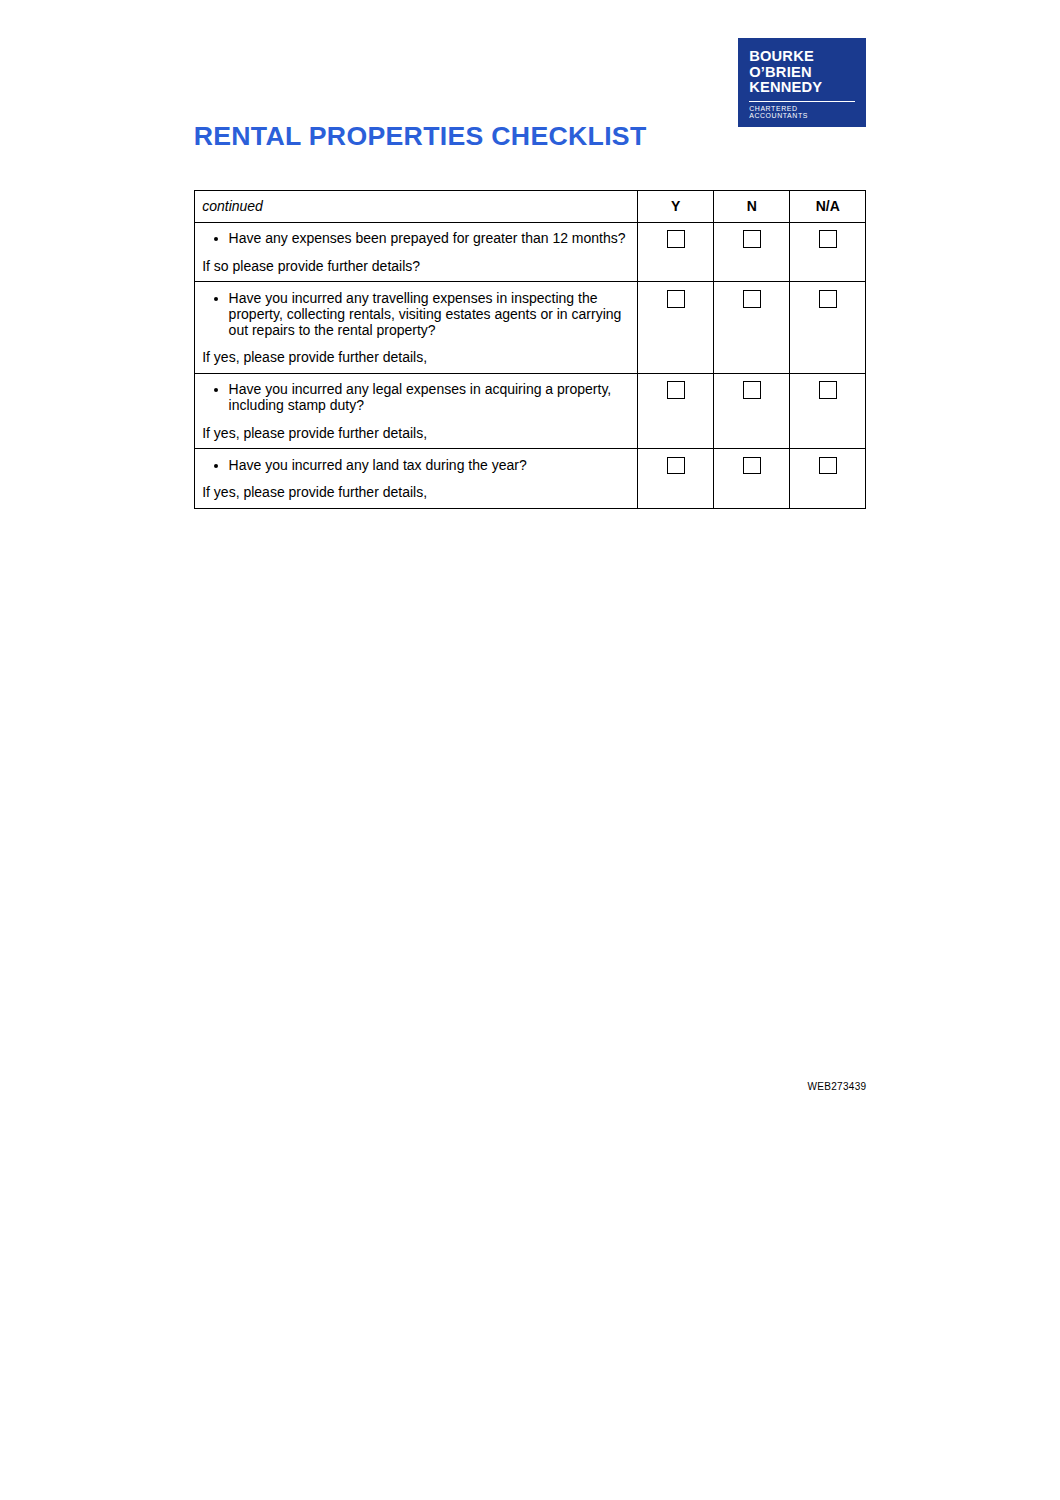BOURKE O’BRIEN KENNEDY CHARTERED ACCOUNTANTS
RENTAL PROPERTIES CHECKLIST
| continued | Y | N | N/A |
| --- | --- | --- | --- |
| Have any expenses been prepayed for greater than 12 months? If so please provide further details? | | | |
| Have you incurred any travelling expenses in inspecting the property, collecting rentals, visiting estates agents or in carrying out repairs to the rental property? If yes, please provide further details, | | | |
| Have you incurred any legal expenses in acquiring a property, including stamp duty? If yes, please provide further details, | | | |
| Have you incurred any land tax during the year? If yes, please provide further details, | | | |
WEB273439